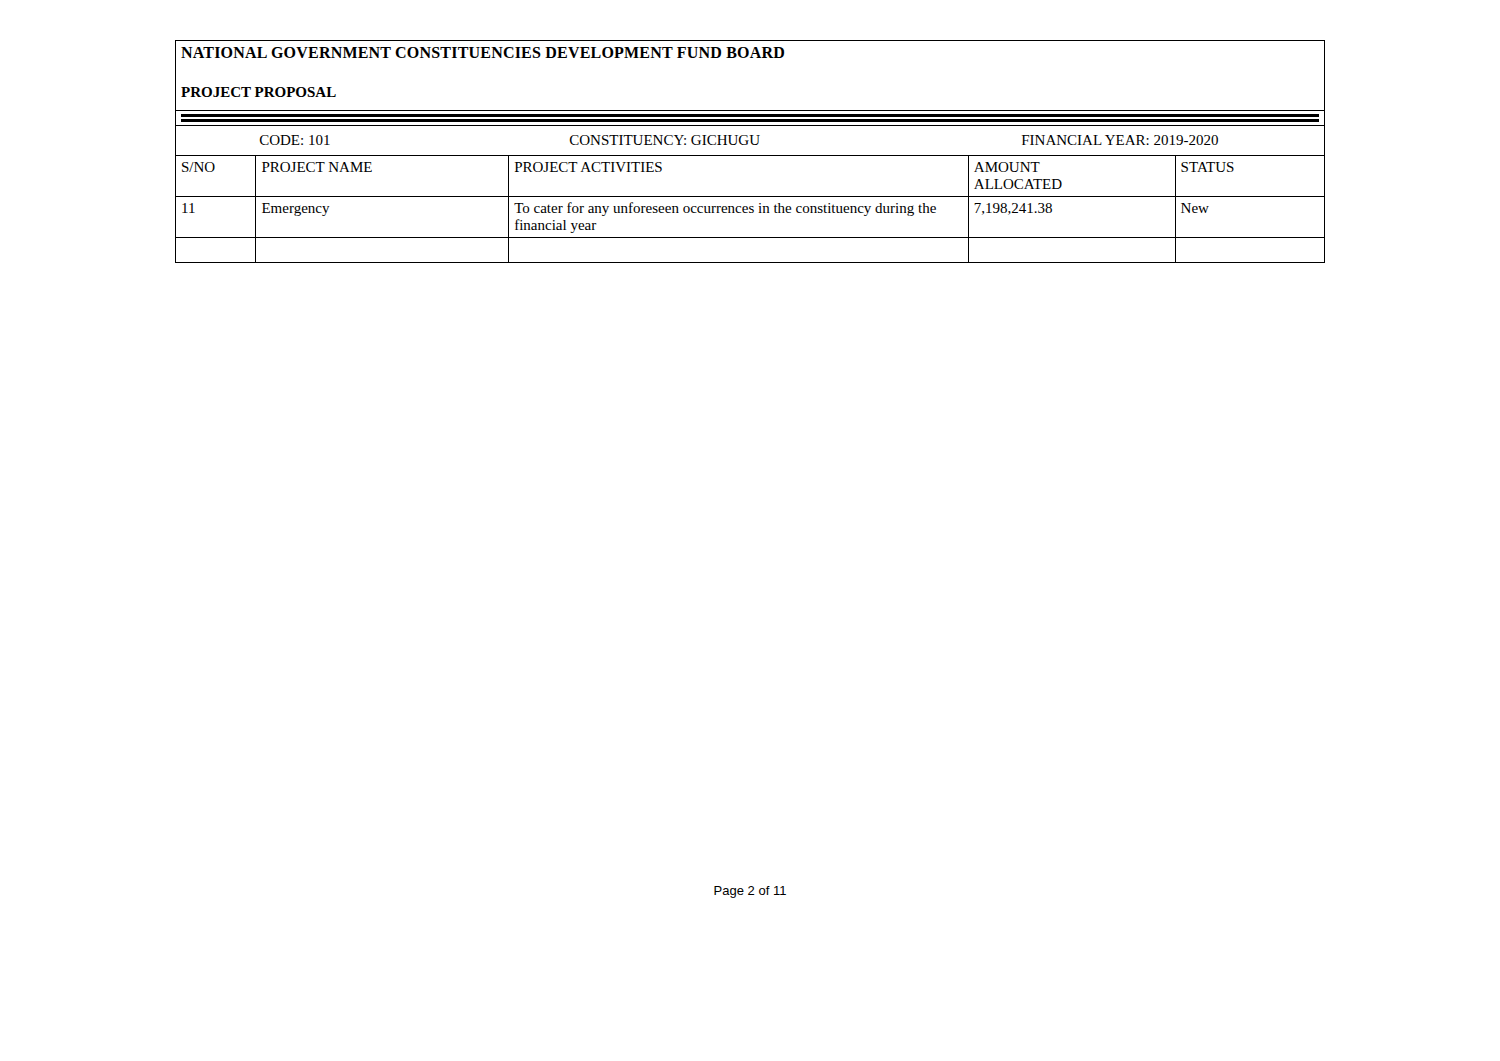| NATIONAL GOVERNMENT CONSTITUENCIES DEVELOPMENT FUND BOARD PROJECT PROPOSAL |
| / CODE: 101 / CONSTITUENCY: GICHUGU / FINANCIAL YEAR: 2019-2020 / |
| S/NO | PROJECT NAME | PROJECT ACTIVITIES | AMOUNT ALLOCATED | STATUS |
| 11 | Emergency | To cater for any unforeseen occurrences in the constituency during the financial year | 7,198,241.38 | New |
Page 2 of 11